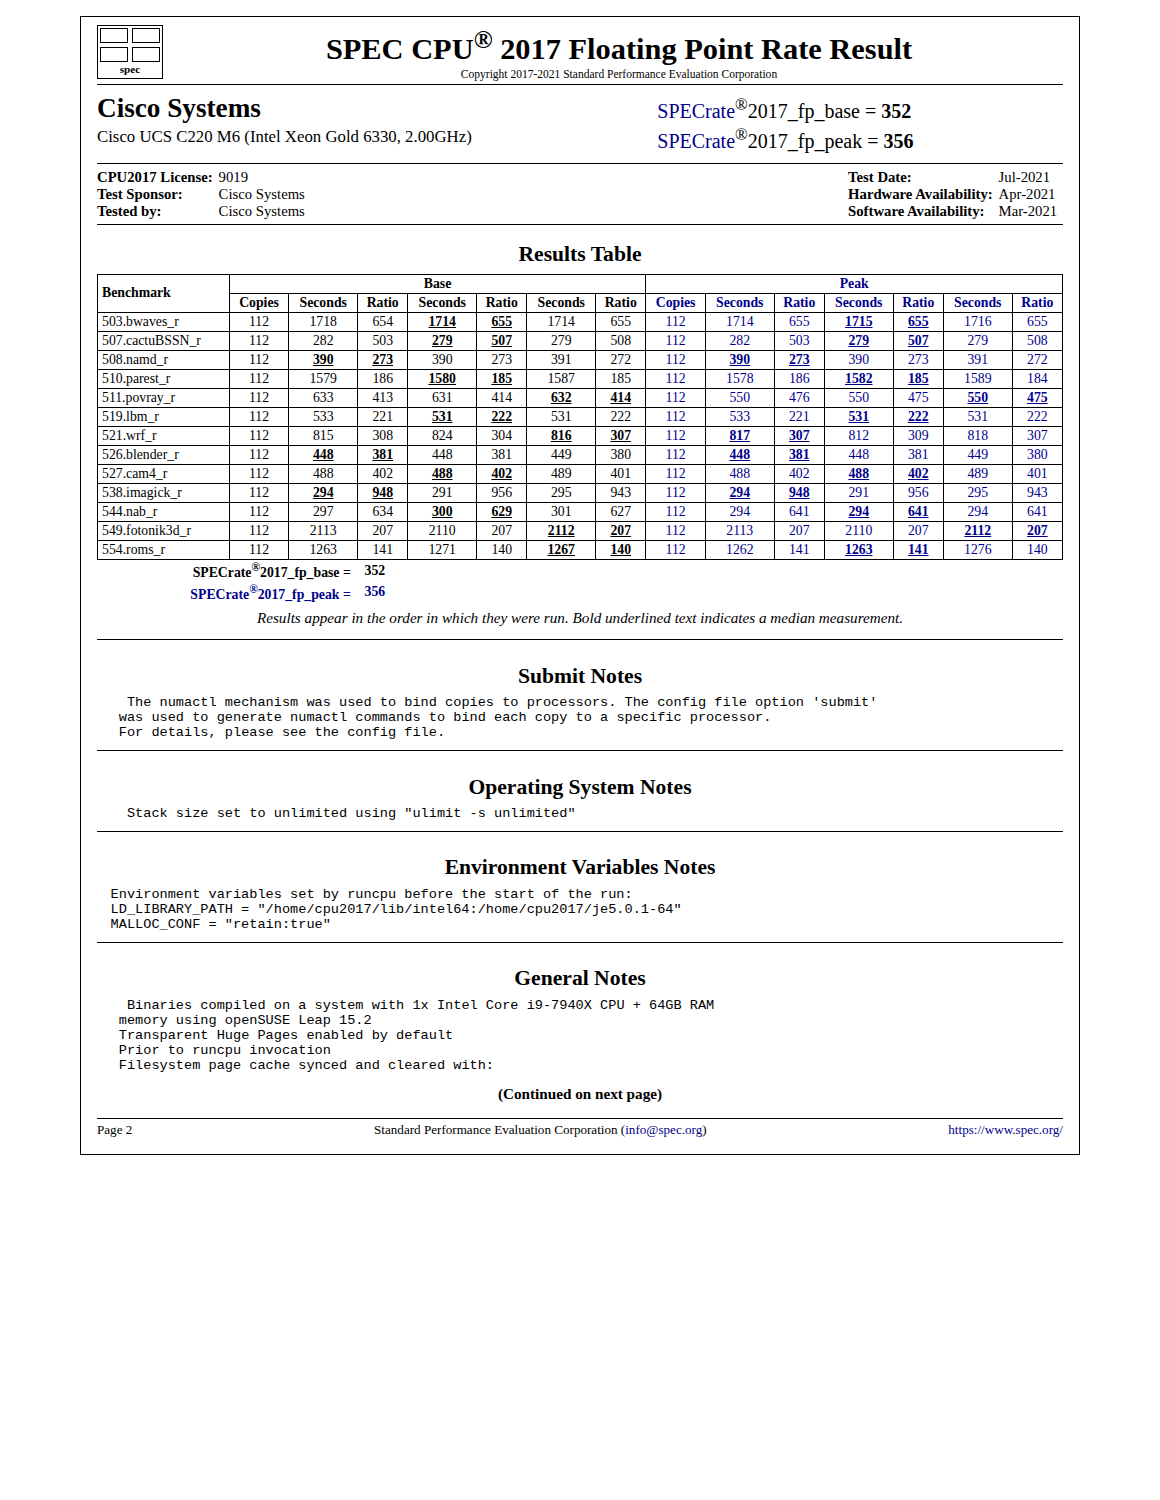spec
SPEC CPU® 2017 Floating Point Rate Result
Copyright 2017-2021 Standard Performance Evaluation Corporation
Cisco Systems
Cisco UCS C220 M6 (Intel Xeon Gold 6330, 2.00GHz)
SPECrate®2017_fp_base = 352
SPECrate®2017_fp_peak = 356
| CPU2017 License: | 9019 |
| Test Sponsor: | Cisco Systems |
| Tested by: | Cisco Systems |
| Test Date: | Jul-2021 |
| Hardware Availability: | Apr-2021 |
| Software Availability: | Mar-2021 |
Results Table
| Benchmark | Base | Peak |
| --- | --- | --- |
| Copies | Seconds | Ratio | Seconds | Ratio | Seconds | Ratio | Copies | Seconds | Ratio | Seconds | Ratio | Seconds | Ratio |
| 503.bwaves_r | 112 | 1718 | 654 | 1714 | 655 | 1714 | 655 | 112 | 1714 | 655 | 1715 | 655 | 1716 | 655 |
| 507.cactuBSSN_r | 112 | 282 | 503 | 279 | 507 | 279 | 508 | 112 | 282 | 503 | 279 | 507 | 279 | 508 |
| 508.namd_r | 112 | 390 | 273 | 390 | 273 | 391 | 272 | 112 | 390 | 273 | 390 | 273 | 391 | 272 |
| 510.parest_r | 112 | 1579 | 186 | 1580 | 185 | 1587 | 185 | 112 | 1578 | 186 | 1582 | 185 | 1589 | 184 |
| 511.povray_r | 112 | 633 | 413 | 631 | 414 | 632 | 414 | 112 | 550 | 476 | 550 | 475 | 550 | 475 |
| 519.lbm_r | 112 | 533 | 221 | 531 | 222 | 531 | 222 | 112 | 533 | 221 | 531 | 222 | 531 | 222 |
| 521.wrf_r | 112 | 815 | 308 | 824 | 304 | 816 | 307 | 112 | 817 | 307 | 812 | 309 | 818 | 307 |
| 526.blender_r | 112 | 448 | 381 | 448 | 381 | 449 | 380 | 112 | 448 | 381 | 448 | 381 | 449 | 380 |
| 527.cam4_r | 112 | 488 | 402 | 488 | 402 | 489 | 401 | 112 | 488 | 402 | 488 | 402 | 489 | 401 |
| 538.imagick_r | 112 | 294 | 948 | 291 | 956 | 295 | 943 | 112 | 294 | 948 | 291 | 956 | 295 | 943 |
| 544.nab_r | 112 | 297 | 634 | 300 | 629 | 301 | 627 | 112 | 294 | 641 | 294 | 641 | 294 | 641 |
| 549.fotonik3d_r | 112 | 2113 | 207 | 2110 | 207 | 2112 | 207 | 112 | 2113 | 207 | 2110 | 207 | 2112 | 207 |
| 554.roms_r | 112 | 1263 | 141 | 1271 | 140 | 1267 | 140 | 112 | 1262 | 141 | 1263 | 141 | 1276 | 140 |
| SPECrate ® 2017_fp_base = | 352 | |
| SPECrate ® 2017_fp_peak = | 356 | |
Results appear in the order in which they were run. Bold underlined text indicates a median measurement.
Submit Notes
  The numactl mechanism was used to bind copies to processors. The config file option 'submit'
 was used to generate numactl commands to bind each copy to a specific processor.
 For details, please see the config file.
Operating System Notes
  Stack size set to unlimited using "ulimit -s unlimited"
Environment Variables Notes
Environment variables set by runcpu before the start of the run:
LD_LIBRARY_PATH = "/home/cpu2017/lib/intel64:/home/cpu2017/je5.0.1-64"
MALLOC_CONF = "retain:true"
General Notes
  Binaries compiled on a system with 1x Intel Core i9-7940X CPU + 64GB RAM
 memory using openSUSE Leap 15.2
 Transparent Huge Pages enabled by default
 Prior to runcpu invocation
 Filesystem page cache synced and cleared with:
(Continued on next page)
Page 2 Standard Performance Evaluation Corporation (info@spec.org) https://www.spec.org/